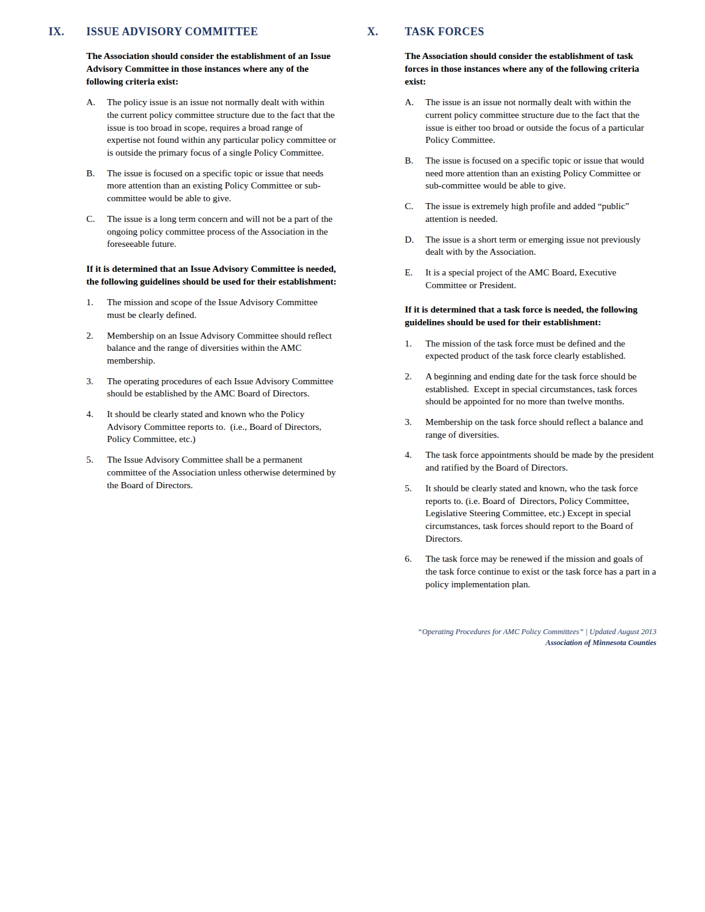IX. ISSUE ADVISORY COMMITTEE
The Association should consider the establishment of an Issue Advisory Committee in those instances where any of the following criteria exist:
A. The policy issue is an issue not normally dealt with within the current policy committee structure due to the fact that the issue is too broad in scope, requires a broad range of expertise not found within any particular policy committee or is outside the primary focus of a single Policy Committee.
B. The issue is focused on a specific topic or issue that needs more attention than an existing Policy Committee or sub-committee would be able to give.
C. The issue is a long term concern and will not be a part of the ongoing policy committee process of the Association in the foreseeable future.
If it is determined that an Issue Advisory Committee is needed, the following guidelines should be used for their establishment:
1. The mission and scope of the Issue Advisory Committee must be clearly defined.
2. Membership on an Issue Advisory Committee should reflect balance and the range of diversities within the AMC membership.
3. The operating procedures of each Issue Advisory Committee should be established by the AMC Board of Directors.
4. It should be clearly stated and known who the Policy Advisory Committee reports to. (i.e., Board of Directors, Policy Committee, etc.)
5. The Issue Advisory Committee shall be a permanent committee of the Association unless otherwise determined by the Board of Directors.
X. TASK FORCES
The Association should consider the establishment of task forces in those instances where any of the following criteria exist:
A. The issue is an issue not normally dealt with within the current policy committee structure due to the fact that the issue is either too broad or outside the focus of a particular Policy Committee.
B. The issue is focused on a specific topic or issue that would need more attention than an existing Policy Committee or sub-committee would be able to give.
C. The issue is extremely high profile and added “public” attention is needed.
D. The issue is a short term or emerging issue not previously dealt with by the Association.
E. It is a special project of the AMC Board, Executive Committee or President.
If it is determined that a task force is needed, the following guidelines should be used for their establishment:
1. The mission of the task force must be defined and the expected product of the task force clearly established.
2. A beginning and ending date for the task force should be established. Except in special circumstances, task forces should be appointed for no more than twelve months.
3. Membership on the task force should reflect a balance and range of diversities.
4. The task force appointments should be made by the president and ratified by the Board of Directors.
5. It should be clearly stated and known, who the task force reports to. (i.e. Board of Directors, Policy Committee, Legislative Steering Committee, etc.) Except in special circumstances, task forces should report to the Board of Directors.
6. The task force may be renewed if the mission and goals of the task force continue to exist or the task force has a part in a policy implementation plan.
“Operating Procedures for AMC Policy Committees” | Updated August 2013
Association of Minnesota Counties